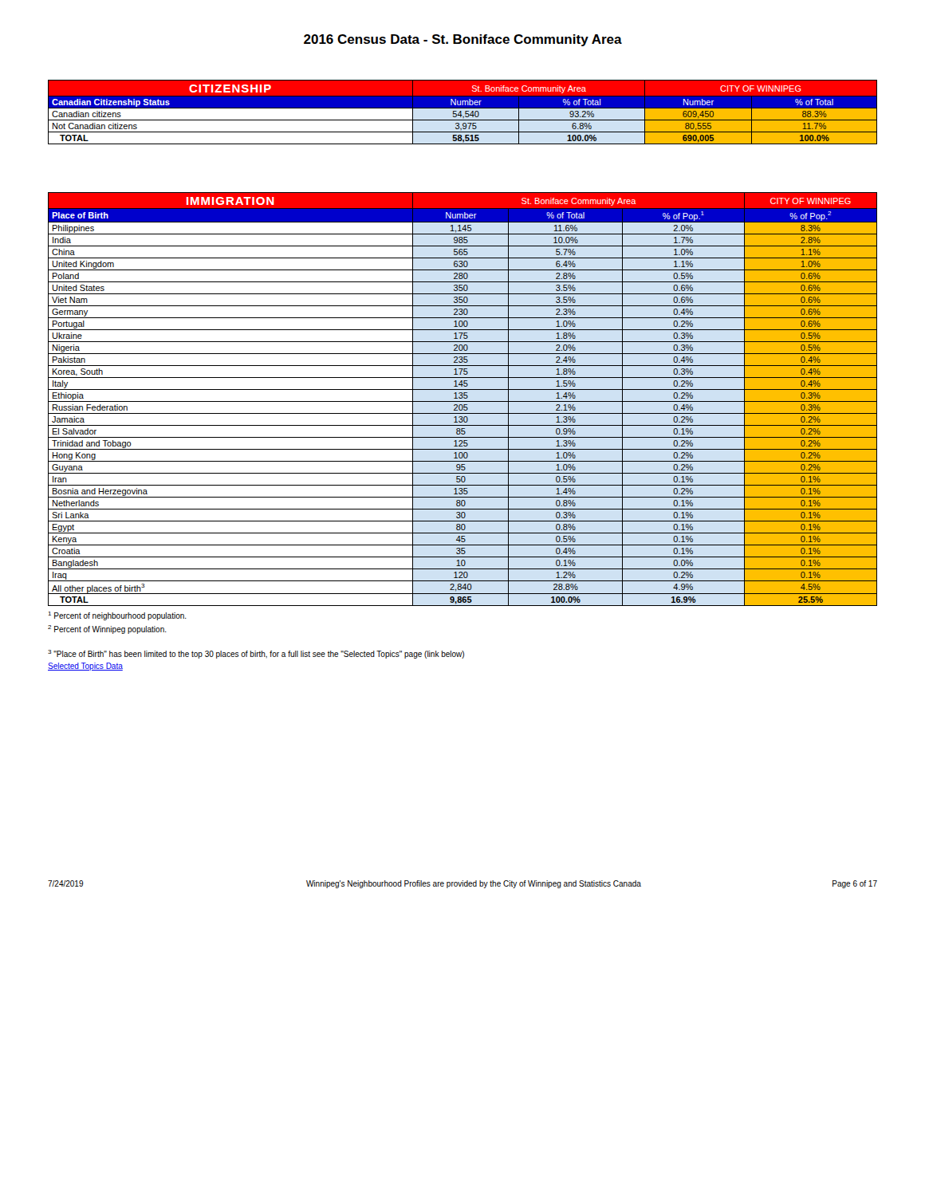2016 Census Data - St. Boniface Community Area
| CITIZENSHIP | St. Boniface Community Area | CITY OF WINNIPEG |
| Canadian Citizenship Status | Number | % of Total | Number | % of Total |
| Canadian citizens | 54,540 | 93.2% | 609,450 | 88.3% |
| Not Canadian citizens | 3,975 | 6.8% | 80,555 | 11.7% |
| TOTAL | 58,515 | 100.0% | 690,005 | 100.0% |
| IMMIGRATION | St. Boniface Community Area | CITY OF WINNIPEG |
| Place of Birth | Number | % of Total | % of Pop. 1 | % of Pop. 2 |
| Philippines | 1,145 | 11.6% | 2.0% | 8.3% |
| India | 985 | 10.0% | 1.7% | 2.8% |
| China | 565 | 5.7% | 1.0% | 1.1% |
| United Kingdom | 630 | 6.4% | 1.1% | 1.0% |
| Poland | 280 | 2.8% | 0.5% | 0.6% |
| United States | 350 | 3.5% | 0.6% | 0.6% |
| Viet Nam | 350 | 3.5% | 0.6% | 0.6% |
| Germany | 230 | 2.3% | 0.4% | 0.6% |
| Portugal | 100 | 1.0% | 0.2% | 0.6% |
| Ukraine | 175 | 1.8% | 0.3% | 0.5% |
| Nigeria | 200 | 2.0% | 0.3% | 0.5% |
| Pakistan | 235 | 2.4% | 0.4% | 0.4% |
| Korea, South | 175 | 1.8% | 0.3% | 0.4% |
| Italy | 145 | 1.5% | 0.2% | 0.4% |
| Ethiopia | 135 | 1.4% | 0.2% | 0.3% |
| Russian Federation | 205 | 2.1% | 0.4% | 0.3% |
| Jamaica | 130 | 1.3% | 0.2% | 0.2% |
| El Salvador | 85 | 0.9% | 0.1% | 0.2% |
| Trinidad and Tobago | 125 | 1.3% | 0.2% | 0.2% |
| Hong Kong | 100 | 1.0% | 0.2% | 0.2% |
| Guyana | 95 | 1.0% | 0.2% | 0.2% |
| Iran | 50 | 0.5% | 0.1% | 0.1% |
| Bosnia and Herzegovina | 135 | 1.4% | 0.2% | 0.1% |
| Netherlands | 80 | 0.8% | 0.1% | 0.1% |
| Sri Lanka | 30 | 0.3% | 0.1% | 0.1% |
| Egypt | 80 | 0.8% | 0.1% | 0.1% |
| Kenya | 45 | 0.5% | 0.1% | 0.1% |
| Croatia | 35 | 0.4% | 0.1% | 0.1% |
| Bangladesh | 10 | 0.1% | 0.0% | 0.1% |
| Iraq | 120 | 1.2% | 0.2% | 0.1% |
| All other places of birth 3 | 2,840 | 28.8% | 4.9% | 4.5% |
| TOTAL | 9,865 | 100.0% | 16.9% | 25.5% |
1 Percent of neighbourhood population.
2 Percent of Winnipeg population.
3 "Place of Birth" has been limited to the top 30 places of birth, for a full list see the "Selected Topics" page (link below)
Selected Topics Data
7/24/2019
Winnipeg's Neighbourhood Profiles are provided by the City of Winnipeg and Statistics Canada
Page 6 of 17